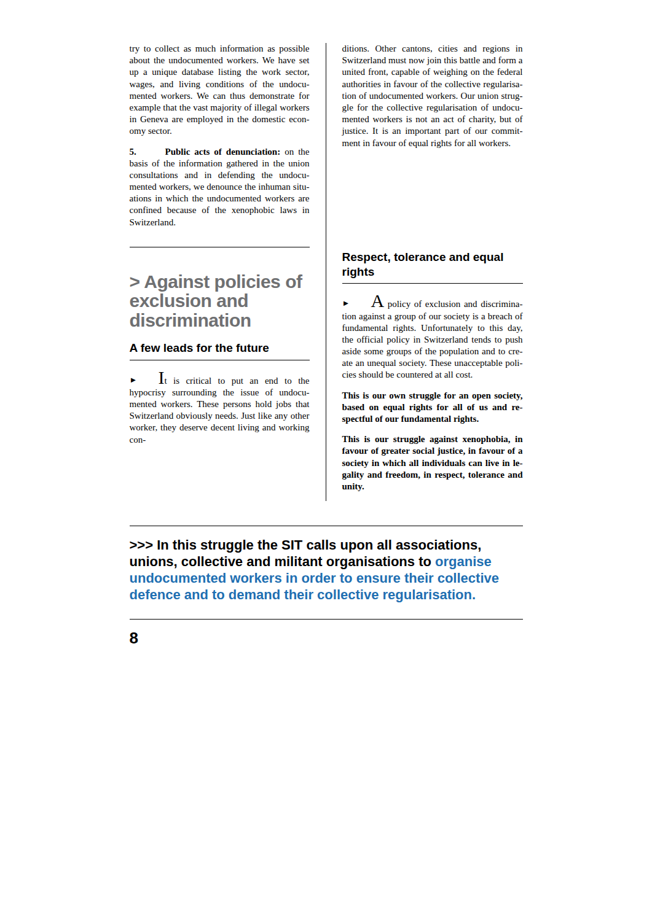try to collect as much information as possible about the undocumented workers. We have set up a unique database listing the work sector, wages, and living conditions of the undocumented workers. We can thus demonstrate for example that the vast majority of illegal workers in Geneva are employed in the domestic economy sector.
5. Public acts of denunciation: on the basis of the information gathered in the union consultations and in defending the undocumented workers, we denounce the inhuman situations in which the undocumented workers are confined because of the xenophobic laws in Switzerland.
> Against policies of exclusion and discrimination
A few leads for the future
►It is critical to put an end to the hypocrisy surrounding the issue of undocumented workers. These persons hold jobs that Switzerland obviously needs. Just like any other worker, they deserve decent living and working con-
ditions. Other cantons, cities and regions in Switzerland must now join this battle and form a united front, capable of weighing on the federal authorities in favour of the collective regularisation of undocumented workers. Our union struggle for the collective regularisation of undocumented workers is not an act of charity, but of justice. It is an important part of our commitment in favour of equal rights for all workers.
Respect, tolerance and equal rights
►A policy of exclusion and discrimination against a group of our society is a breach of fundamental rights. Unfortunately to this day, the official policy in Switzerland tends to push aside some groups of the population and to create an unequal society. These unacceptable policies should be countered at all cost.
This is our own struggle for an open society, based on equal rights for all of us and respectful of our fundamental rights.
This is our struggle against xenophobia, in favour of greater social justice, in favour of a society in which all individuals can live in legality and freedom, in respect, tolerance and unity.
>>> In this struggle the SIT calls upon all associations, unions, collective and militant organisations to organise undocumented workers in order to ensure their collective defence and to demand their collective regularisation.
8